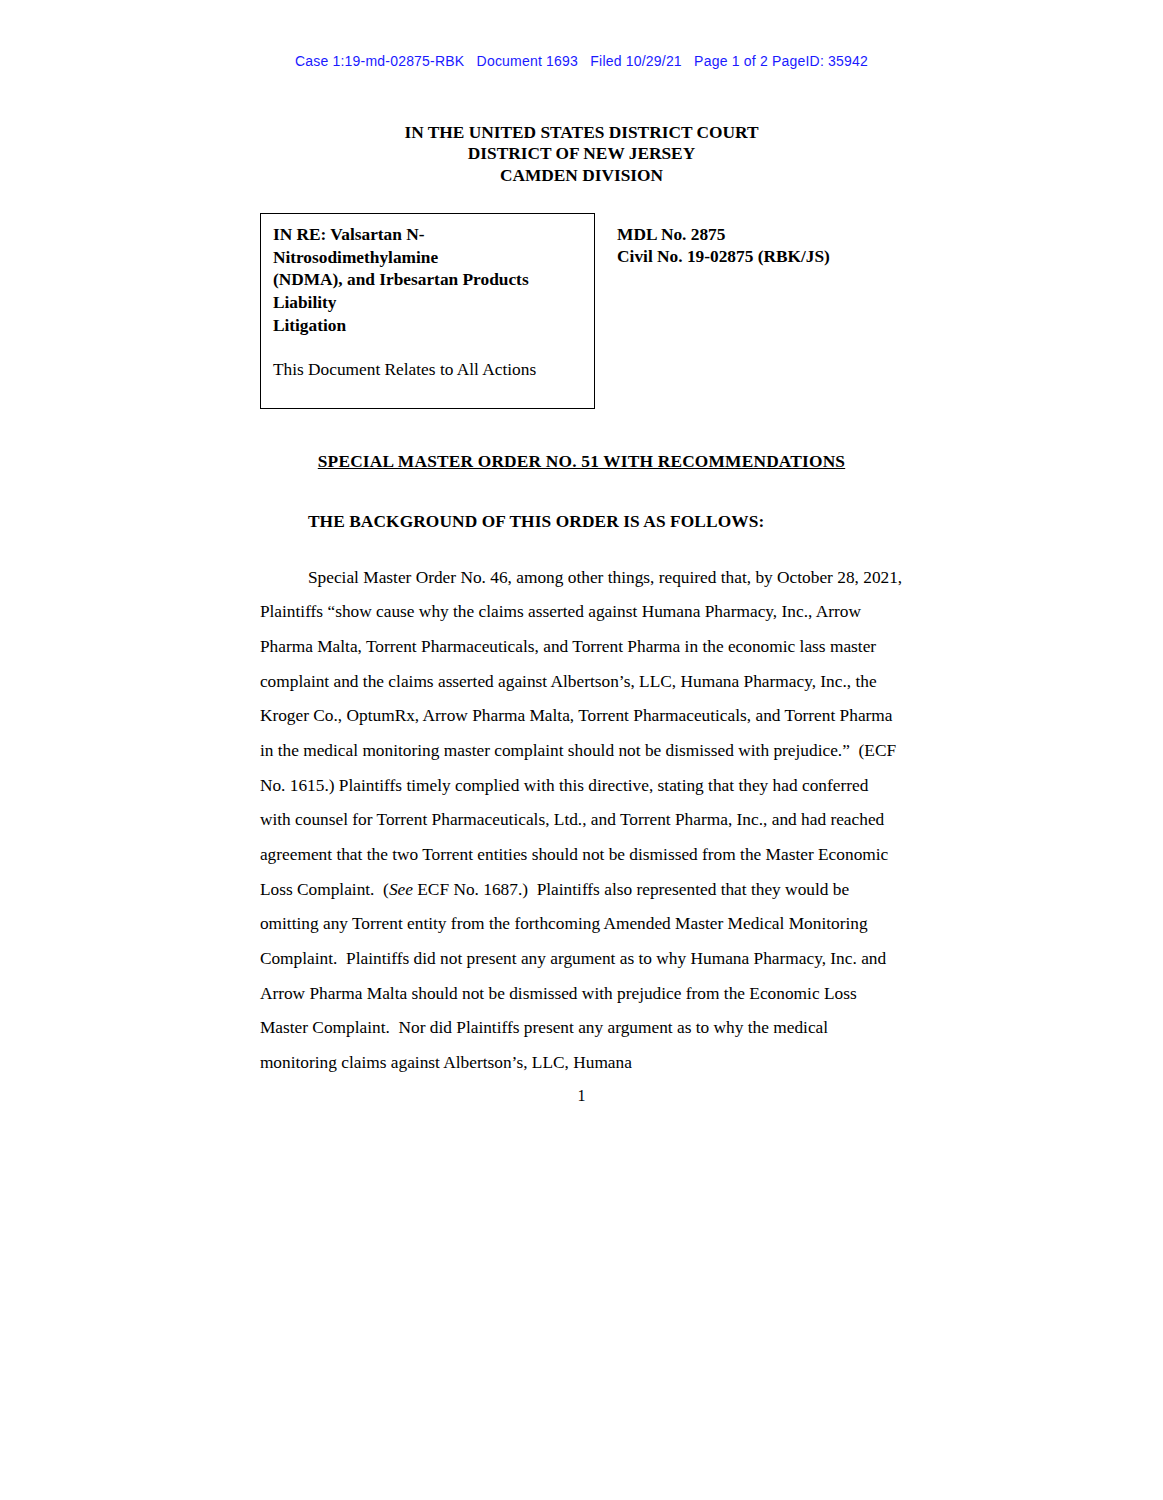Case 1:19-md-02875-RBK Document 1693 Filed 10/29/21 Page 1 of 2 PageID: 35942
IN THE UNITED STATES DISTRICT COURT
DISTRICT OF NEW JERSEY
CAMDEN DIVISION
| IN RE: Valsartan N-Nitrosodimethylamine (NDMA), and Irbesartan Products Liability Litigation This Document Relates to All Actions | MDL No. 2875 Civil No. 19-02875 (RBK/JS) |
SPECIAL MASTER ORDER NO. 51 WITH RECOMMENDATIONS
THE BACKGROUND OF THIS ORDER IS AS FOLLOWS:
Special Master Order No. 46, among other things, required that, by October 28, 2021, Plaintiffs “show cause why the claims asserted against Humana Pharmacy, Inc., Arrow Pharma Malta, Torrent Pharmaceuticals, and Torrent Pharma in the economic lass master complaint and the claims asserted against Albertson’s, LLC, Humana Pharmacy, Inc., the Kroger Co., OptumRx, Arrow Pharma Malta, Torrent Pharmaceuticals, and Torrent Pharma in the medical monitoring master complaint should not be dismissed with prejudice.” (ECF No. 1615.) Plaintiffs timely complied with this directive, stating that they had conferred with counsel for Torrent Pharmaceuticals, Ltd., and Torrent Pharma, Inc., and had reached agreement that the two Torrent entities should not be dismissed from the Master Economic Loss Complaint. (See ECF No. 1687.) Plaintiffs also represented that they would be omitting any Torrent entity from the forthcoming Amended Master Medical Monitoring Complaint. Plaintiffs did not present any argument as to why Humana Pharmacy, Inc. and Arrow Pharma Malta should not be dismissed with prejudice from the Economic Loss Master Complaint. Nor did Plaintiffs present any argument as to why the medical monitoring claims against Albertson’s, LLC, Humana
1